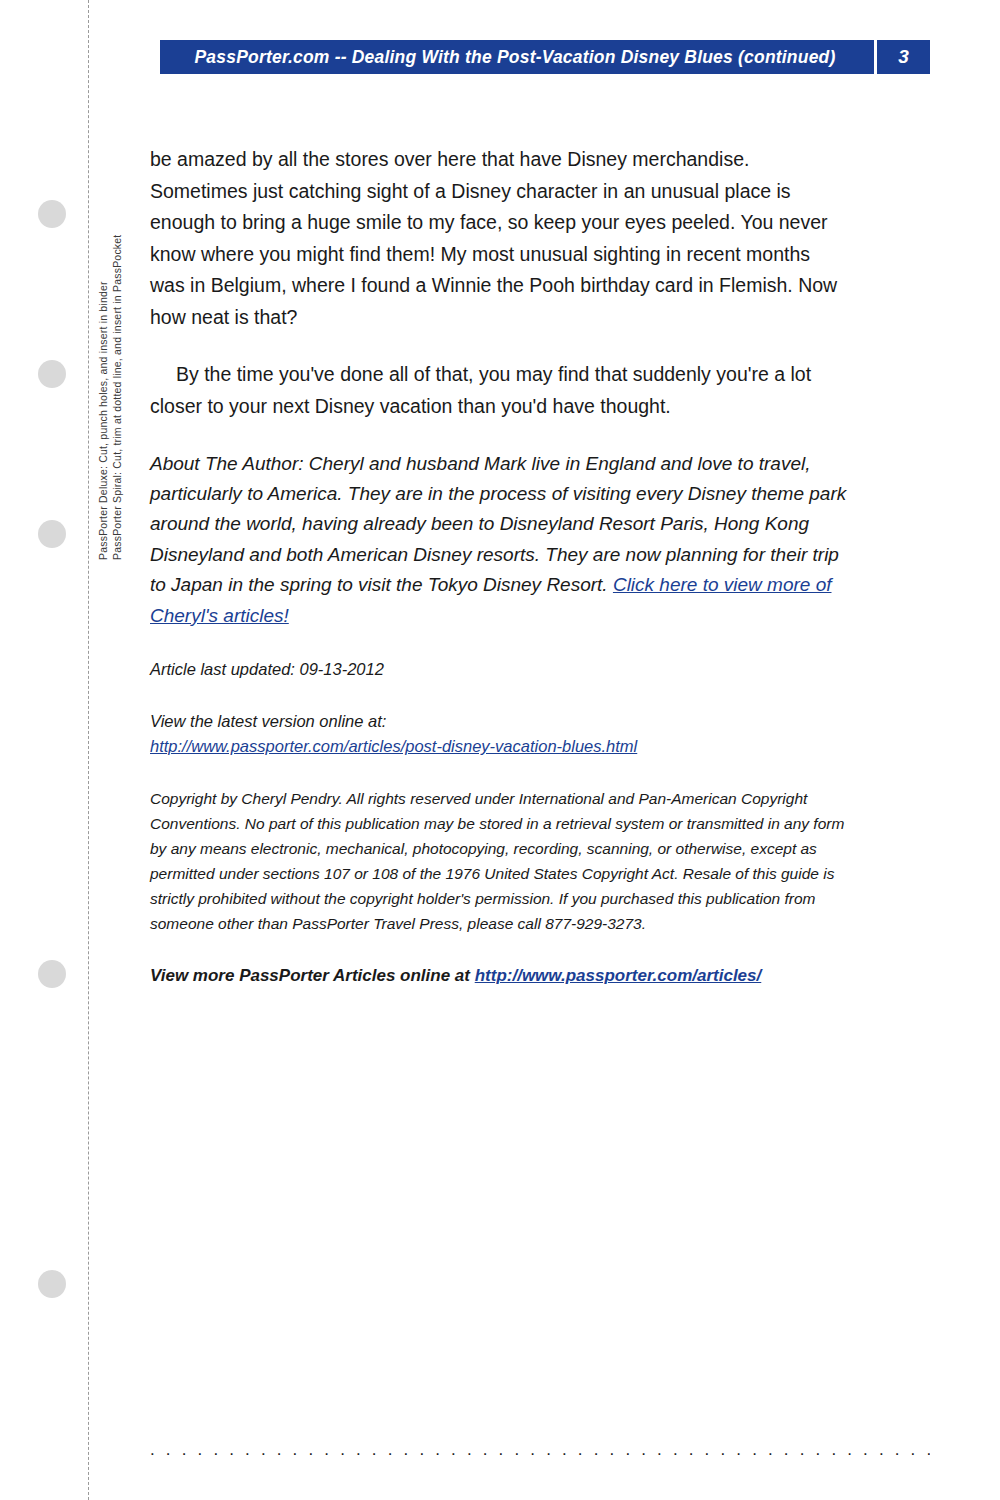PassPorter Deluxe: Cut, punch holes, and insert in binder PassPorter Spiral: Cut, trim at dotted line, and insert in PassPocket
PassPorter.com -- Dealing With the Post-Vacation Disney Blues (continued)
3
be amazed by all the stores over here that have Disney merchandise. Sometimes just catching sight of a Disney character in an unusual place is enough to bring a huge smile to my face, so keep your eyes peeled. You never know where you might find them! My most unusual sighting in recent months was in Belgium, where I found a Winnie the Pooh birthday card in Flemish. Now how neat is that?
By the time you've done all of that, you may find that suddenly you're a lot closer to your next Disney vacation than you'd have thought.
About The Author: Cheryl and husband Mark live in England and love to travel, particularly to America. They are in the process of visiting every Disney theme park around the world, having already been to Disneyland Resort Paris, Hong Kong Disneyland and both American Disney resorts. They are now planning for their trip to Japan in the spring to visit the Tokyo Disney Resort. Click here to view more of Cheryl's articles!
Article last updated: 09-13-2012
View the latest version online at:
http://www.passporter.com/articles/post-disney-vacation-blues.html
Copyright by Cheryl Pendry. All rights reserved under International and Pan-American Copyright Conventions. No part of this publication may be stored in a retrieval system or transmitted in any form by any means electronic, mechanical, photocopying, recording, scanning, or otherwise, except as permitted under sections 107 or 108 of the 1976 United States Copyright Act. Resale of this guide is strictly prohibited without the copyright holder's permission. If you purchased this publication from someone other than PassPorter Travel Press, please call 877-929-3273.
View more PassPorter Articles online at http://www.passporter.com/articles/
. . . . . . . . . . . . . . . . . . . . . . . . . . . . . . . . . . . . . . . . . . . . . . . . . . . . . . . . . . . . . . . . . . . .